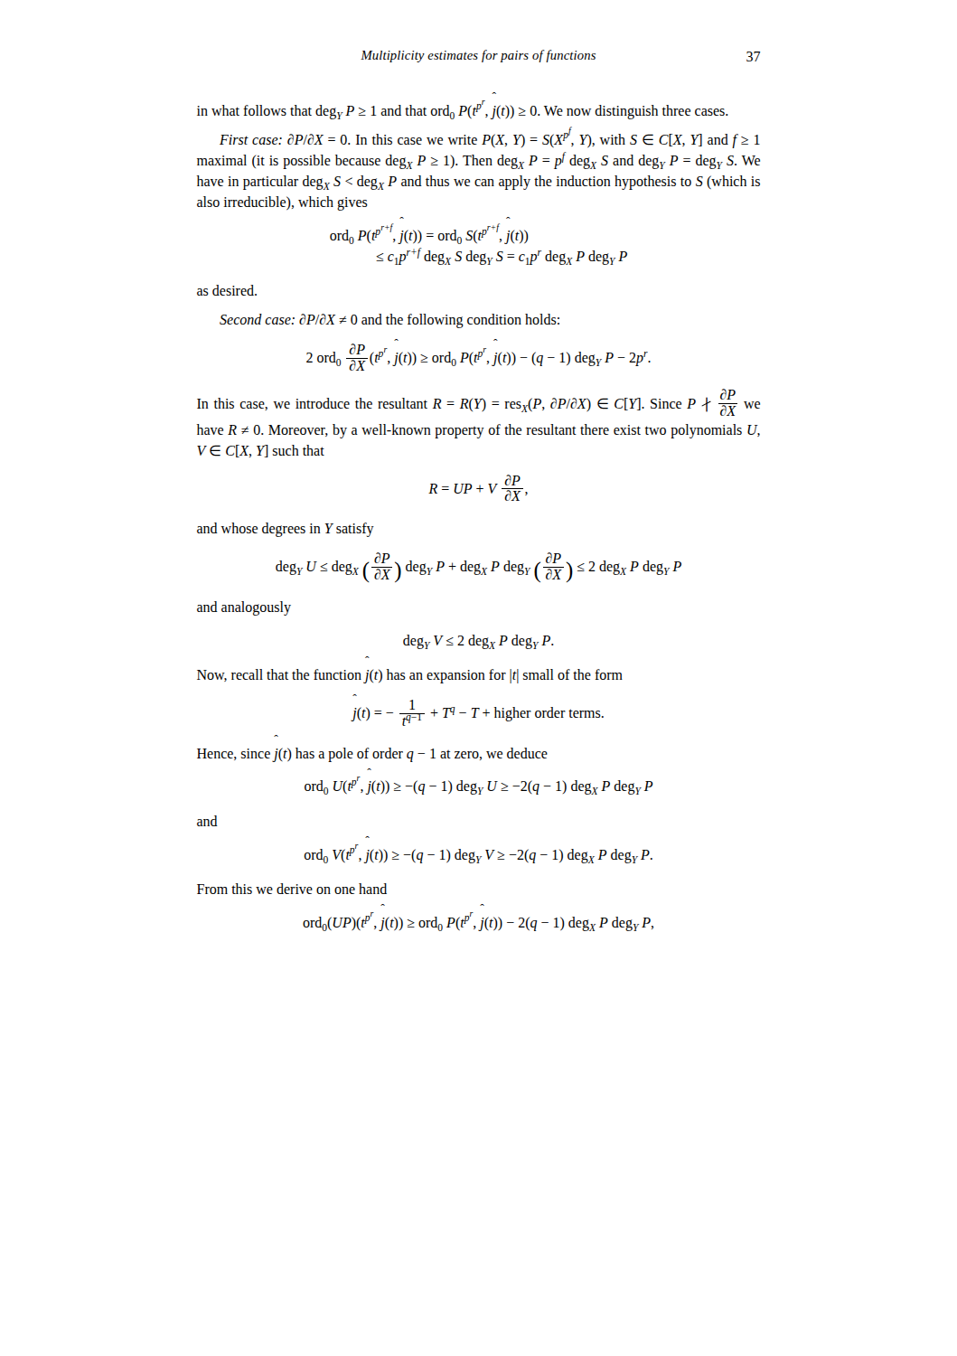Multiplicity estimates for pairs of functions 37
in what follows that degY P ≥ 1 and that ord0 P(tpr, ˆj(t)) ≥ 0. We now distinguish three cases.
First case: ∂P/∂X = 0. In this case we write P(X, Y) = S(Xpf, Y), with S ∈ C[X, Y] and f ≥ 1 maximal (it is possible because degX P ≥ 1). Then degX P = pf degX S and degY P = degY S. We have in particular degX S < degX P and thus we can apply the induction hypothesis to S (which is also irreducible), which gives
ord0 P(tpr+f, ˆj(t)) = ord0 S(tpr+f, ˆj(t))
≤ c1pr+f degX S degY S = c1pr degX P degY P
as desired.
Second case: ∂P/∂X ≠ 0 and the following condition holds:
2 ord0 ∂P∂X(tpr, ˆj(t)) ≥ ord0 P(tpr, ˆj(t)) − (q − 1) degY P − 2pr.
In this case, we introduce the resultant R = R(Y) = resX(P, ∂P/∂X) ∈ C[Y]. Since P ∂P∂X we have R ≠ 0. Moreover, by a well-known property of the resultant there exist two polynomials U, V ∈ C[X, Y] such that
R = UP + V ∂P∂X,
and whose degrees in Y satisfy
degY U ≤ degX (∂P∂X) degY P + degX P degY (∂P∂X) ≤ 2 degX P degY P
and analogously
degY V ≤ 2 degX P degY P.
Now, recall that the function ˆj(t) has an expansion for |t| small of the form
ˆj(t) = − 1 tq−1 + Tq − T + higher order terms.
Hence, since ˆj(t) has a pole of order q − 1 at zero, we deduce
ord0 U(tpr, ˆj(t)) ≥ −(q − 1) degY U ≥ −2(q − 1) degX P degY P
and
ord0 V(tpr, ˆj(t)) ≥ −(q − 1) degY V ≥ −2(q − 1) degX P degY P.
From this we derive on one hand
ord0(UP)(tpr, ˆj(t)) ≥ ord0 P(tpr, ˆj(t)) − 2(q − 1) degX P degY P,